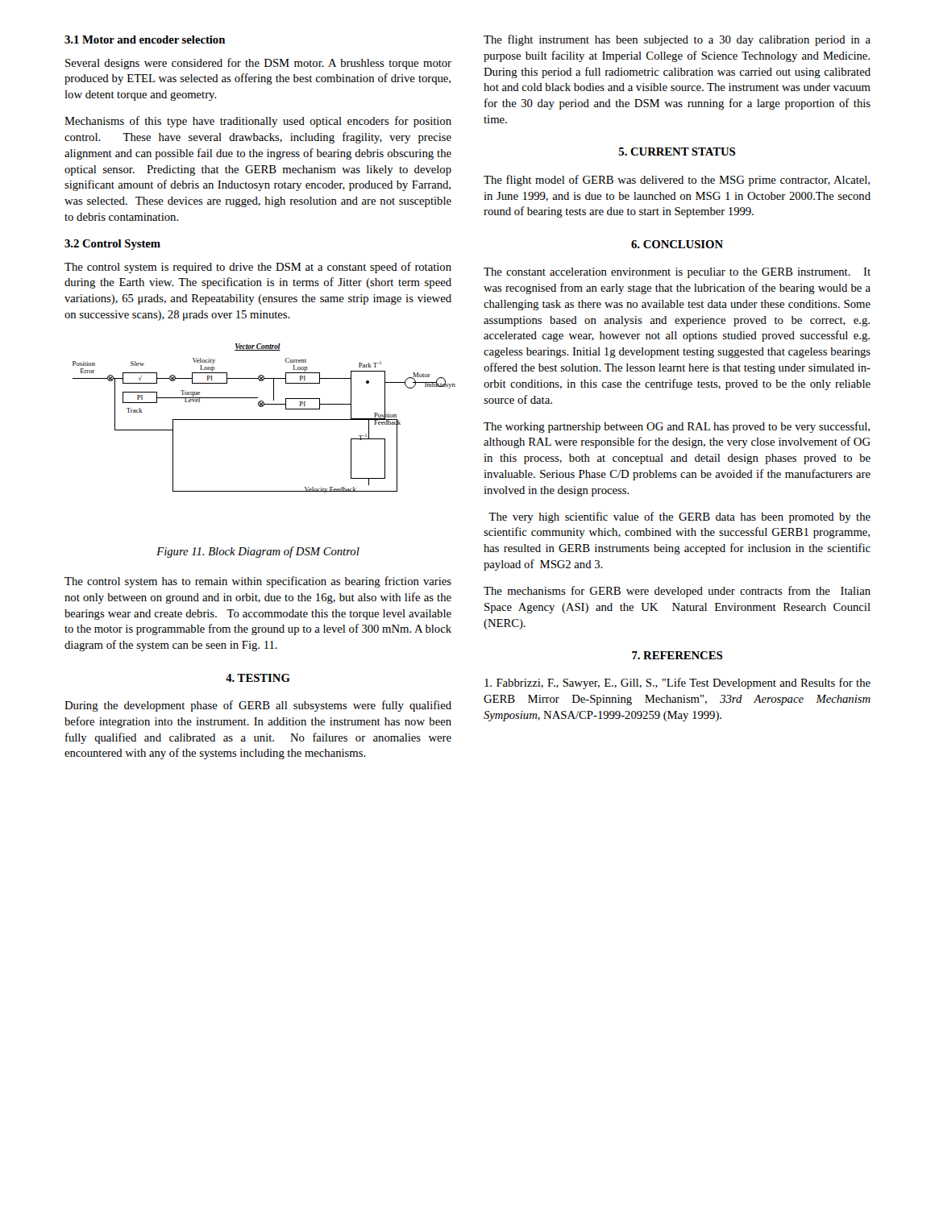3.1 Motor and encoder selection
Several designs were considered for the DSM motor. A brushless torque motor produced by ETEL was selected as offering the best combination of drive torque, low detent torque and geometry.
Mechanisms of this type have traditionally used optical encoders for position control. These have several drawbacks, including fragility, very precise alignment and can possible fail due to the ingress of bearing debris obscuring the optical sensor. Predicting that the GERB mechanism was likely to develop significant amount of debris an Inductosyn rotary encoder, produced by Farrand, was selected. These devices are rugged, high resolution and are not susceptible to debris contamination.
3.2 Control System
The control system is required to drive the DSM at a constant speed of rotation during the Earth view. The specification is in terms of Jitter (short term speed variations), 65 μrads, and Repeatability (ensures the same strip image is viewed on successive scans), 28 μrads over 15 minutes.
Vector Control
Position
Error
Slew
Velocity
Loop
Current
Loop
Park T-1
Motor
Inductosyn
√
PI
PI
PI
PI
Track
Torque
Level
Position
Feedback
T-1
Velocity Feedback
Figure 11. Block Diagram of DSM Control
The control system has to remain within specification as bearing friction varies not only between on ground and in orbit, due to the 16g, but also with life as the bearings wear and create debris. To accommodate this the torque level available to the motor is programmable from the ground up to a level of 300 mNm. A block diagram of the system can be seen in Fig. 11.
4. TESTING
During the development phase of GERB all subsystems were fully qualified before integration into the instrument. In addition the instrument has now been fully qualified and calibrated as a unit. No failures or anomalies were encountered with any of the systems including the mechanisms.
The flight instrument has been subjected to a 30 day calibration period in a purpose built facility at Imperial College of Science Technology and Medicine. During this period a full radiometric calibration was carried out using calibrated hot and cold black bodies and a visible source. The instrument was under vacuum for the 30 day period and the DSM was running for a large proportion of this time.
5. CURRENT STATUS
The flight model of GERB was delivered to the MSG prime contractor, Alcatel, in June 1999, and is due to be launched on MSG 1 in October 2000.The second round of bearing tests are due to start in September 1999.
6. CONCLUSION
The constant acceleration environment is peculiar to the GERB instrument. It was recognised from an early stage that the lubrication of the bearing would be a challenging task as there was no available test data under these conditions. Some assumptions based on analysis and experience proved to be correct, e.g. accelerated cage wear, however not all options studied proved successful e.g. cageless bearings. Initial 1g development testing suggested that cageless bearings offered the best solution. The lesson learnt here is that testing under simulated in-orbit conditions, in this case the centrifuge tests, proved to be the only reliable source of data.
The working partnership between OG and RAL has proved to be very successful, although RAL were responsible for the design, the very close involvement of OG in this process, both at conceptual and detail design phases proved to be invaluable. Serious Phase C/D problems can be avoided if the manufacturers are involved in the design process.
The very high scientific value of the GERB data has been promoted by the scientific community which, combined with the successful GERB1 programme, has resulted in GERB instruments being accepted for inclusion in the scientific payload of MSG2 and 3.
The mechanisms for GERB were developed under contracts from the Italian Space Agency (ASI) and the UK Natural Environment Research Council (NERC).
7. REFERENCES
1. Fabbrizzi, F., Sawyer, E., Gill, S., "Life Test Development and Results for the GERB Mirror De-Spinning Mechanism", 33rd Aerospace Mechanism Symposium, NASA/CP-1999-209259 (May 1999).